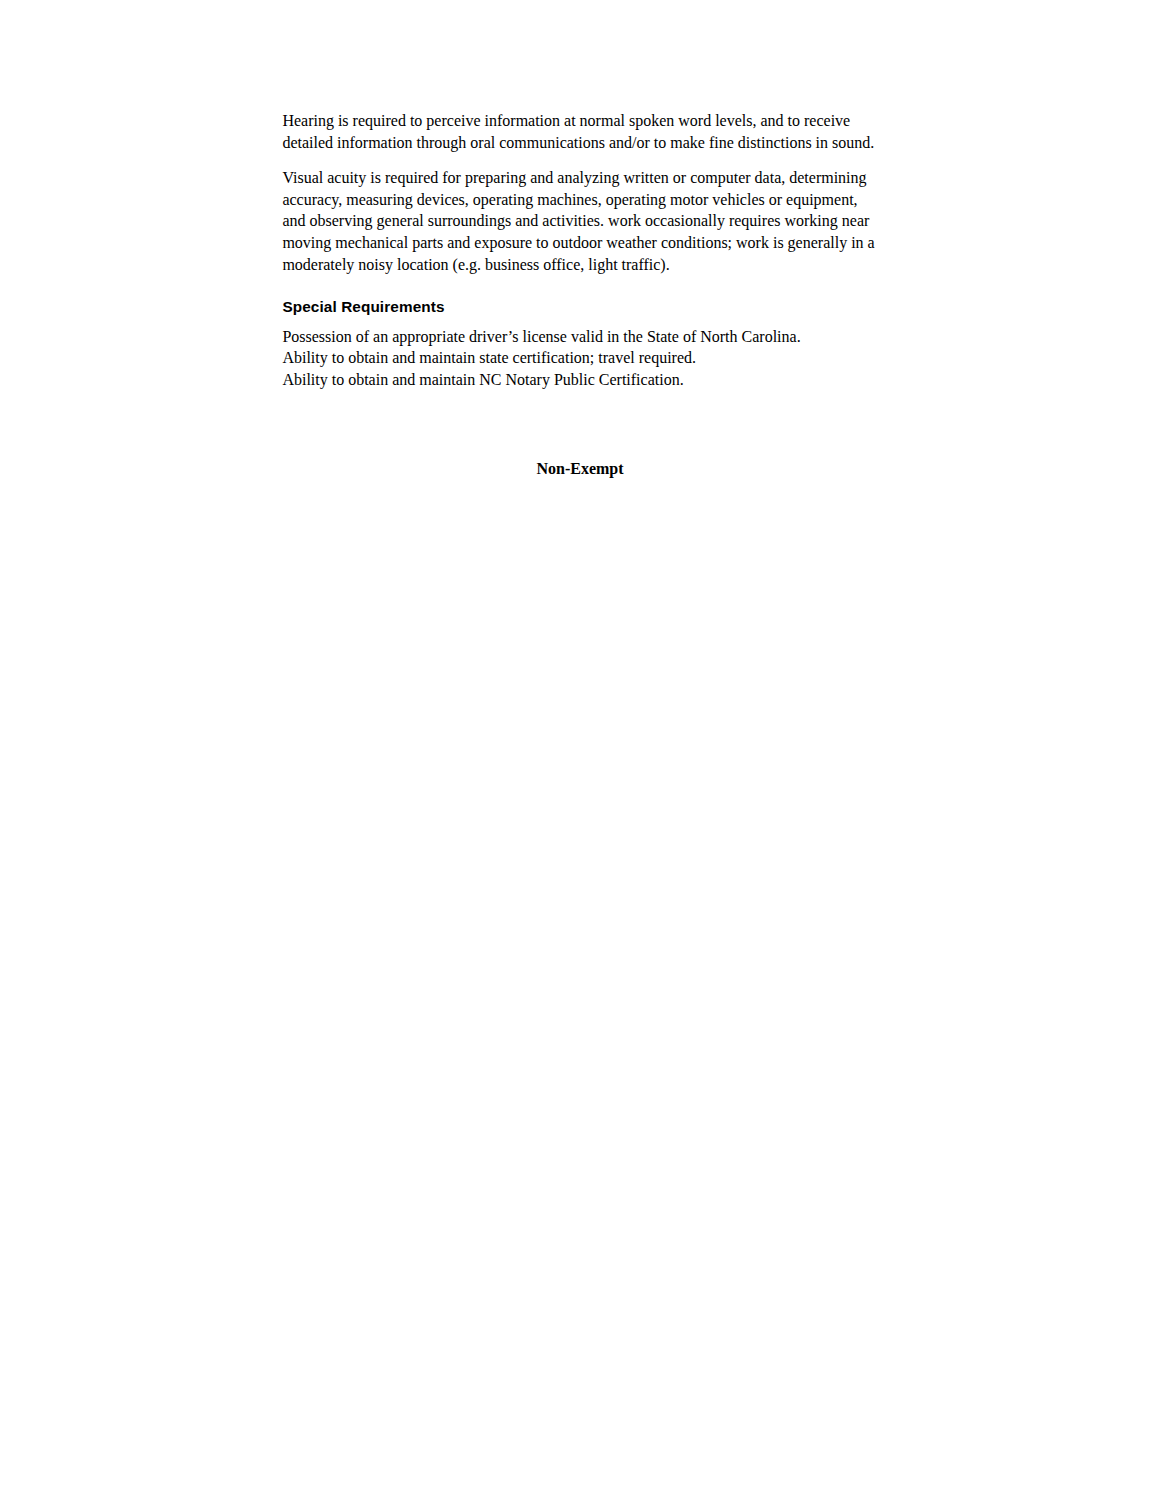Hearing is required to perceive information at normal spoken word levels, and to receive detailed information through oral communications and/or to make fine distinctions in sound.
Visual acuity is required for preparing and analyzing written or computer data, determining accuracy, measuring devices, operating machines, operating motor vehicles or equipment, and observing general surroundings and activities. work occasionally requires working near moving mechanical parts and exposure to outdoor weather conditions; work is generally in a moderately noisy location (e.g. business office, light traffic).
Special Requirements
Possession of an appropriate driver’s license valid in the State of North Carolina.
Ability to obtain and maintain state certification; travel required.
Ability to obtain and maintain NC Notary Public Certification.
Non-Exempt